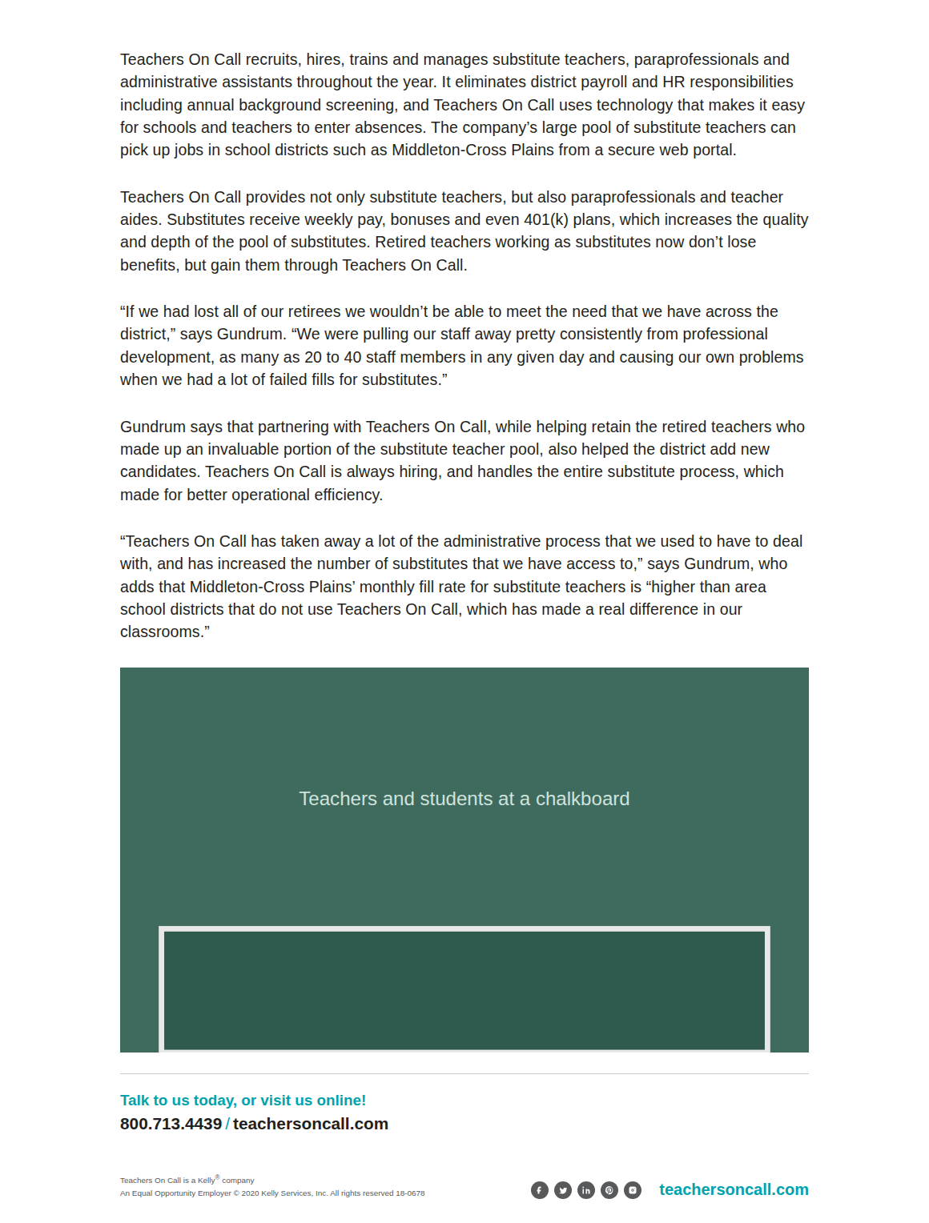Teachers On Call recruits, hires, trains and manages substitute teachers, paraprofessionals and administrative assistants throughout the year. It eliminates district payroll and HR responsibilities including annual background screening, and Teachers On Call uses technology that makes it easy for schools and teachers to enter absences. The company’s large pool of substitute teachers can pick up jobs in school districts such as Middleton-Cross Plains from a secure web portal.
Teachers On Call provides not only substitute teachers, but also paraprofessionals and teacher aides. Substitutes receive weekly pay, bonuses and even 401(k) plans, which increases the quality and depth of the pool of substitutes. Retired teachers working as substitutes now don’t lose benefits, but gain them through Teachers On Call.
“If we had lost all of our retirees we wouldn’t be able to meet the need that we have across the district,” says Gundrum. “We were pulling our staff away pretty consistently from professional development, as many as 20 to 40 staff members in any given day and causing our own problems when we had a lot of failed fills for substitutes.”
Gundrum says that partnering with Teachers On Call, while helping retain the retired teachers who made up an invaluable portion of the substitute teacher pool, also helped the district add new candidates. Teachers On Call is always hiring, and handles the entire substitute process, which made for better operational efficiency.
“Teachers On Call has taken away a lot of the administrative process that we used to have to deal with, and has increased the number of substitutes that we have access to,” says Gundrum, who adds that Middleton-Cross Plains’ monthly fill rate for substitute teachers is “higher than area school districts that do not use Teachers On Call, which has made a real difference in our classrooms.”
Talk to us today, or visit us online!
800.713.4439/teachersoncall.com
Teachers On Call is a Kelly® company
An Equal Opportunity Employer © 2020 Kelly Services, Inc. All rights reserved 18-0678
teachersoncall.com